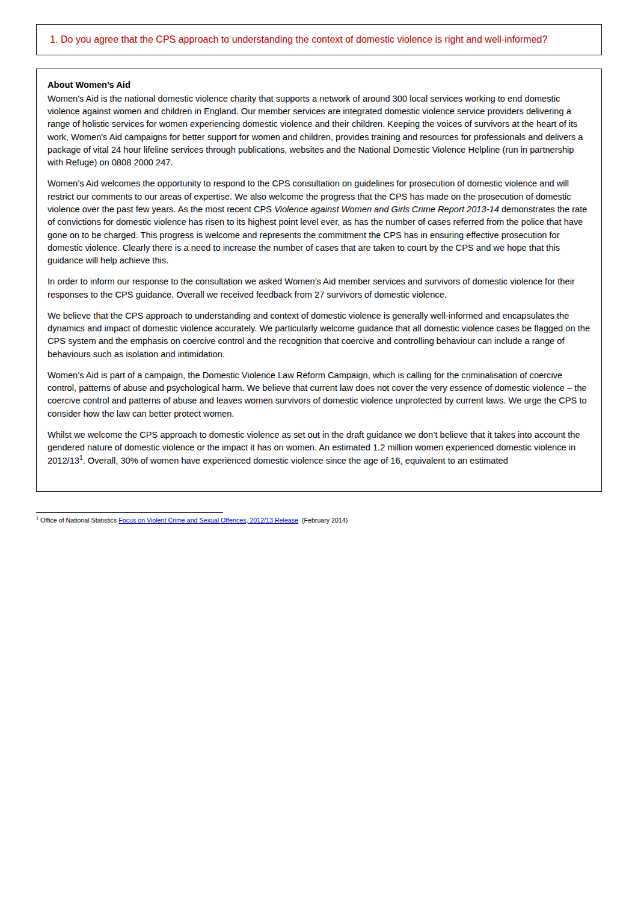Do you agree that the CPS approach to understanding the context of domestic violence is right and well-informed?
About Women’s Aid
Women's Aid is the national domestic violence charity that supports a network of around 300 local services working to end domestic violence against women and children in England. Our member services are integrated domestic violence service providers delivering a range of holistic services for women experiencing domestic violence and their children. Keeping the voices of survivors at the heart of its work, Women's Aid campaigns for better support for women and children, provides training and resources for professionals and delivers a package of vital 24 hour lifeline services through publications, websites and the National Domestic Violence Helpline (run in partnership with Refuge) on 0808 2000 247.
Women’s Aid welcomes the opportunity to respond to the CPS consultation on guidelines for prosecution of domestic violence and will restrict our comments to our areas of expertise. We also welcome the progress that the CPS has made on the prosecution of domestic violence over the past few years. As the most recent CPS Violence against Women and Girls Crime Report 2013-14 demonstrates the rate of convictions for domestic violence has risen to its highest point level ever, as has the number of cases referred from the police that have gone on to be charged. This progress is welcome and represents the commitment the CPS has in ensuring effective prosecution for domestic violence. Clearly there is a need to increase the number of cases that are taken to court by the CPS and we hope that this guidance will help achieve this.
In order to inform our response to the consultation we asked Women’s Aid member services and survivors of domestic violence for their responses to the CPS guidance. Overall we received feedback from 27 survivors of domestic violence.
We believe that the CPS approach to understanding and context of domestic violence is generally well-informed and encapsulates the dynamics and impact of domestic violence accurately. We particularly welcome guidance that all domestic violence cases be flagged on the CPS system and the emphasis on coercive control and the recognition that coercive and controlling behaviour can include a range of behaviours such as isolation and intimidation.
Women’s Aid is part of a campaign, the Domestic Violence Law Reform Campaign, which is calling for the criminalisation of coercive control, patterns of abuse and psychological harm. We believe that current law does not cover the very essence of domestic violence – the coercive control and patterns of abuse and leaves women survivors of domestic violence unprotected by current laws. We urge the CPS to consider how the law can better protect women.
Whilst we welcome the CPS approach to domestic violence as set out in the draft guidance we don’t believe that it takes into account the gendered nature of domestic violence or the impact it has on women. An estimated 1.2 million women experienced domestic violence in 2012/131. Overall, 30% of women have experienced domestic violence since the age of 16, equivalent to an estimated
1 Office of National Statistics Focus on Violent Crime and Sexual Offences, 2012/13 Release (February 2014)